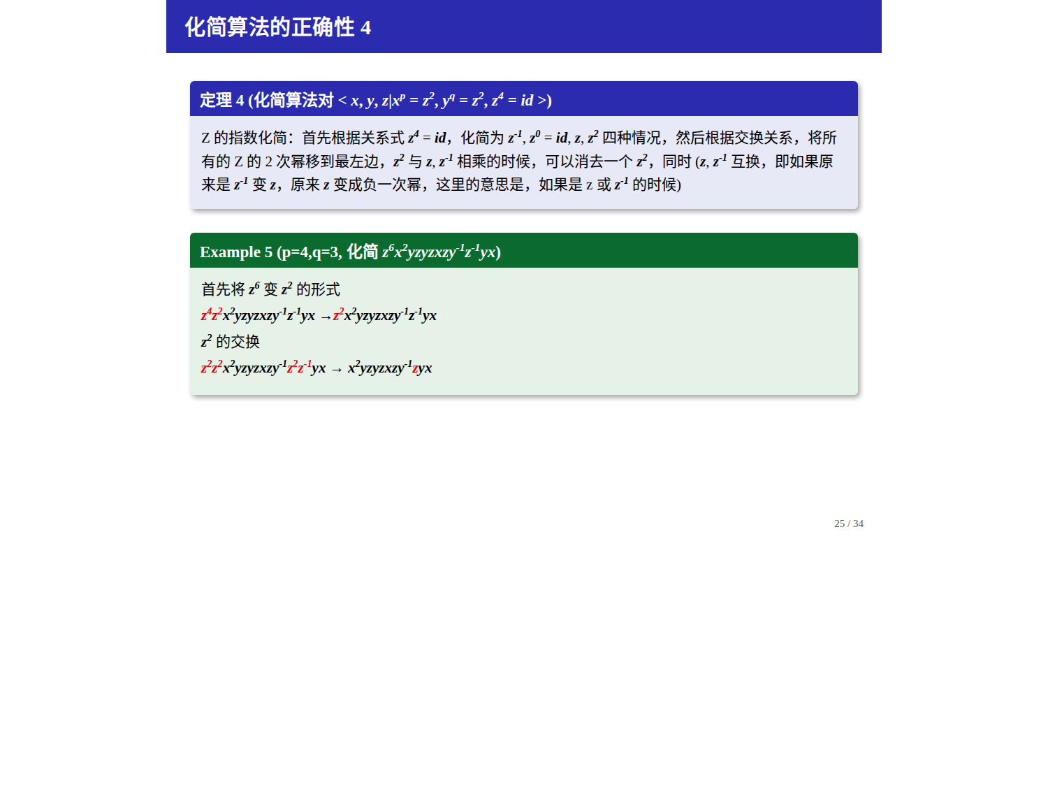化简算法的正确性 4
定理 4 (化简算法对 < x, y, z|xp = z2, yq = z2, z4 = id >)
Z 的指数化简：首先根据关系式 z4 = id，化简为 z-1, z0 = id, z, z2 四种情况，然后根据交换关系，将所有的 Z 的 2 次幂移到最左边，z2 与 z, z-1 相乘的时候，可以消去一个 z2，同时 (z, z-1 互换，即如果原来是 z-1 变 z，原来 z 变成负一次幂，这里的意思是，如果是 z 或 z-1 的时候)
Example 5 (p=4,q=3, 化简 z6x2yzyzxzy-1z-1yx)
首先将 z6 变 z2 的形式
z4z2 x2yzyzxzy-1z-1yx →z2 x2yzyzxzy-1z-1yx
z2 的交换
z2z2 x2yzyzxzy-1 z2z-1 yx → x2yzyzxzy-1 zyx
25 / 34